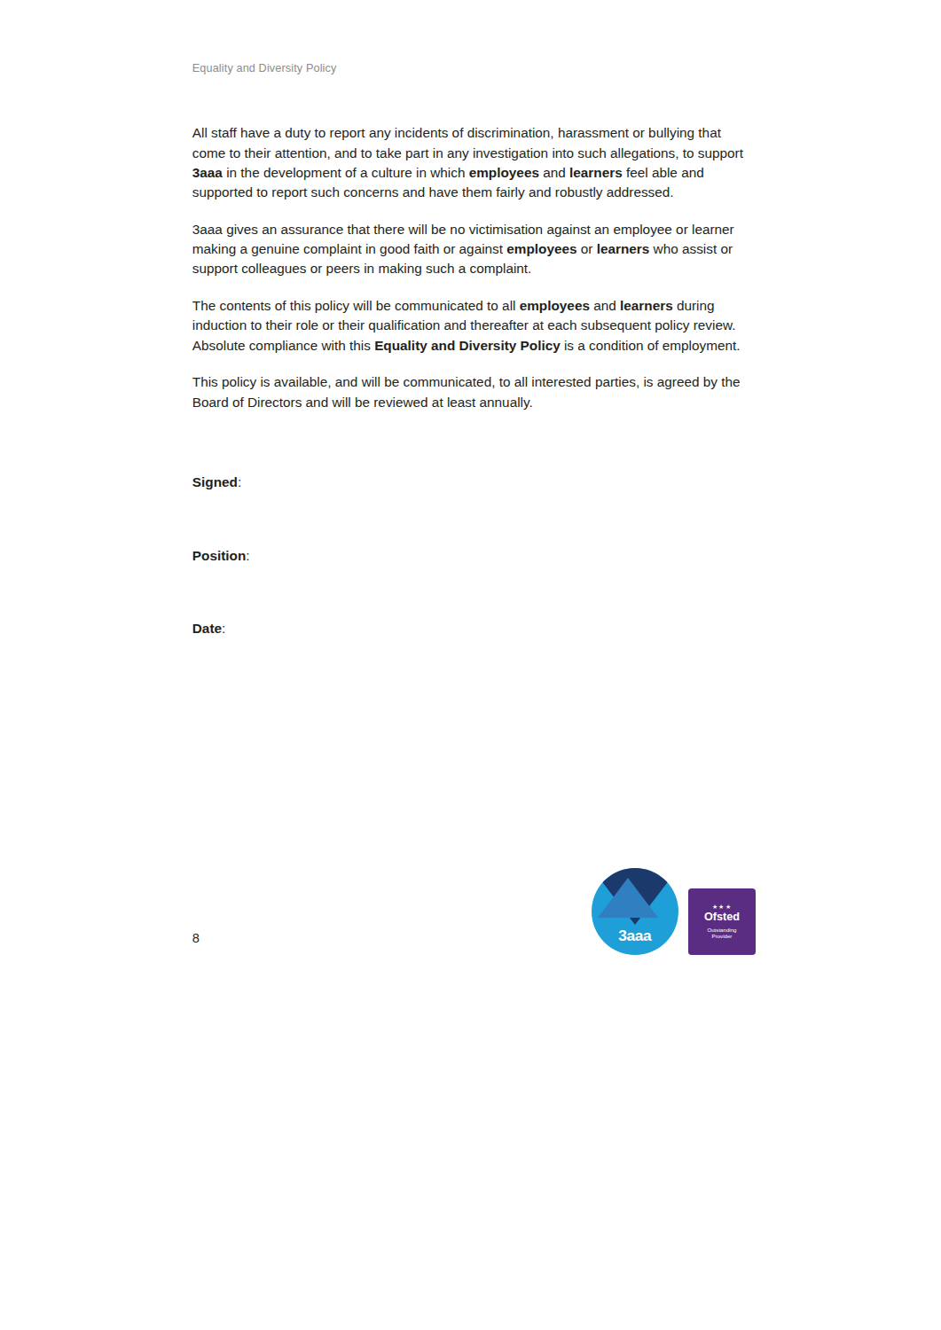Equality and Diversity Policy
All staff have a duty to report any incidents of discrimination, harassment or bullying that come to their attention, and to take part in any investigation into such allegations, to support 3aaa in the development of a culture in which employees and learners feel able and supported to report such concerns and have them fairly and robustly addressed.
3aaa gives an assurance that there will be no victimisation against an employee or learner making a genuine complaint in good faith or against employees or learners who assist or support colleagues or peers in making such a complaint.
The contents of this policy will be communicated to all employees and learners during induction to their role or their qualification and thereafter at each subsequent policy review. Absolute compliance with this Equality and Diversity Policy is a condition of employment.
This policy is available, and will be communicated, to all interested parties, is agreed by the Board of Directors and will be reviewed at least annually.
Signed:
Position:
Date:
8
3aaa
★★★
Ofsted
Outstanding
Provider